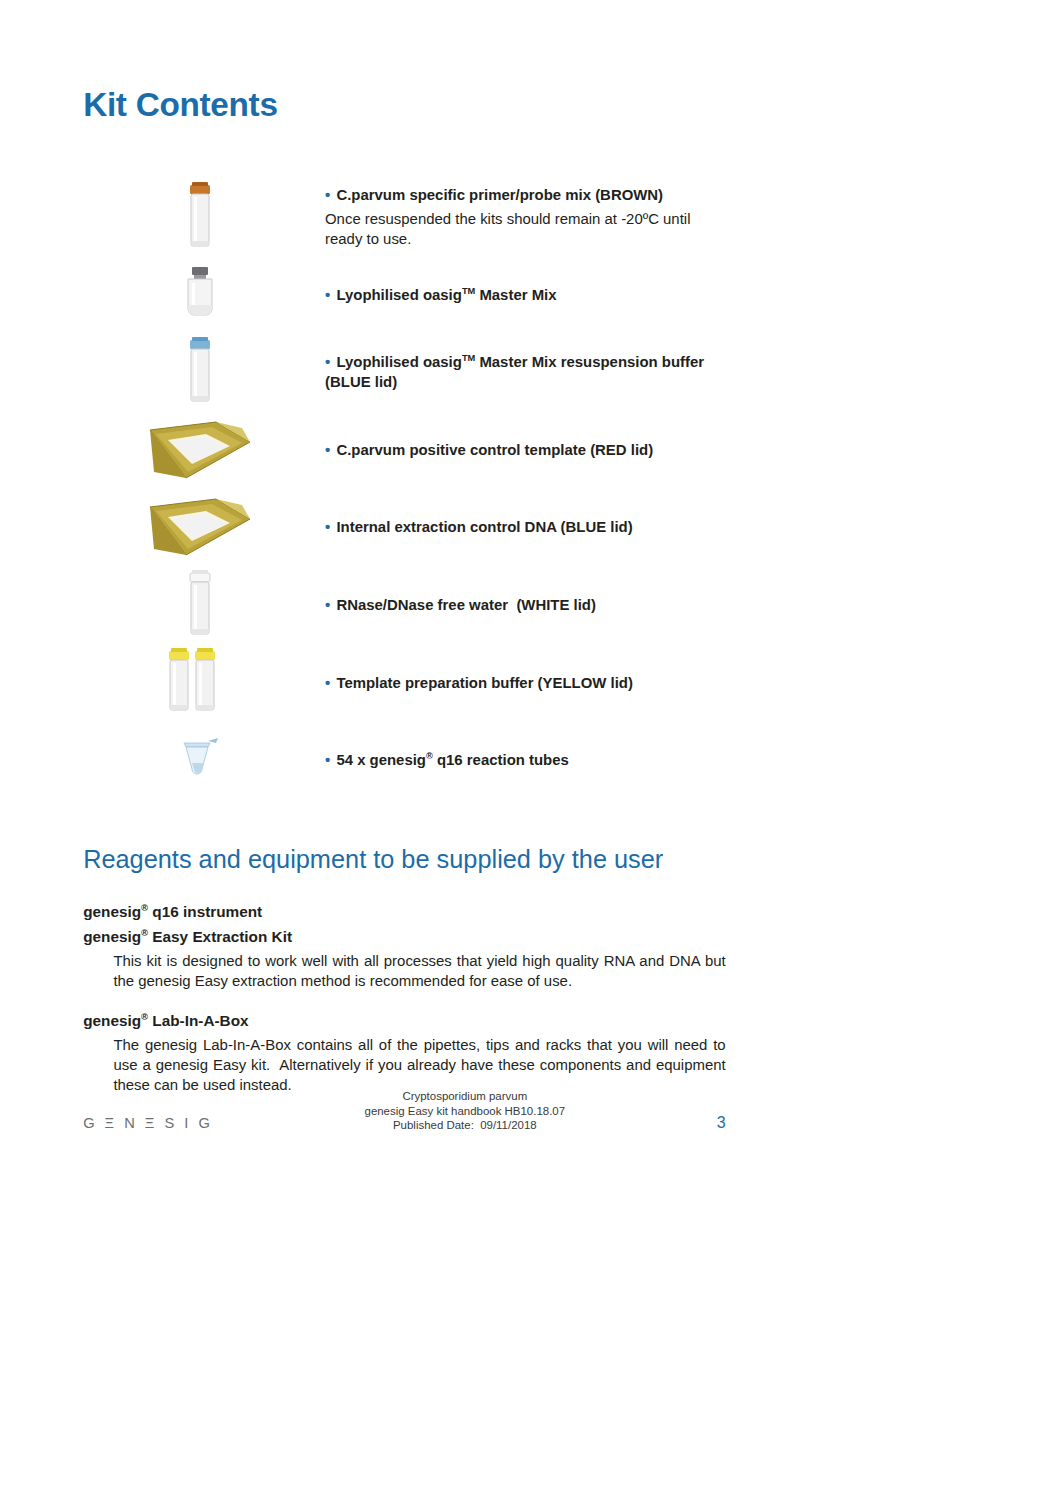Kit Contents
• C.parvum specific primer/probe mix (BROWN) Once resuspended the kits should remain at -20ºC until ready to use.
• Lyophilised oasigTM Master Mix
• Lyophilised oasigTM Master Mix resuspension buffer (BLUE lid)
• C.parvum positive control template (RED lid)
• Internal extraction control DNA (BLUE lid)
• RNase/DNase free water (WHITE lid)
• Template preparation buffer (YELLOW lid)
• 54 x genesig® q16 reaction tubes
Reagents and equipment to be supplied by the user
genesig® q16 instrument
genesig® Easy Extraction Kit
This kit is designed to work well with all processes that yield high quality RNA and DNA but the genesig Easy extraction method is recommended for ease of use.
genesig® Lab-In-A-Box
The genesig Lab-In-A-Box contains all of the pipettes, tips and racks that you will need to use a genesig Easy kit. Alternatively if you already have these components and equipment these can be used instead.
G Ξ N Ξ S I G
Cryptosporidium parvum
genesig Easy kit handbook HB10.18.07
Published Date: 09/11/2018
3